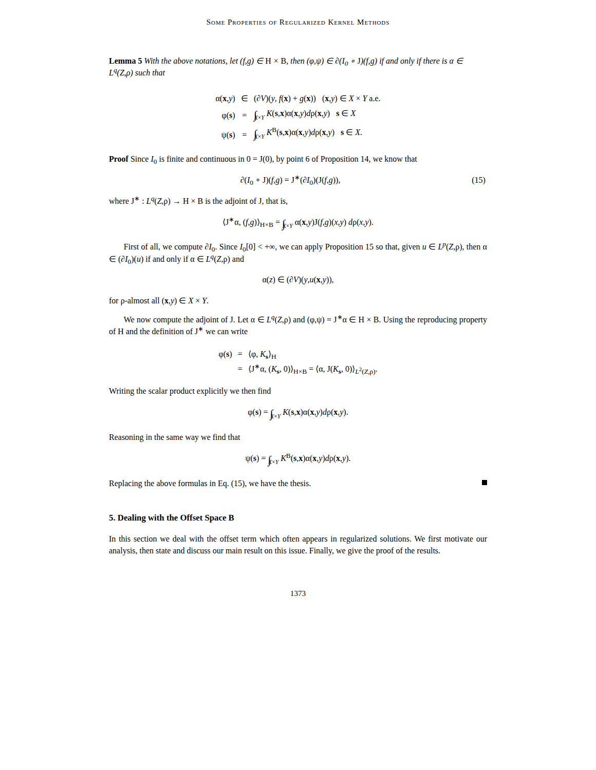Some Properties of Regularized Kernel Methods
Lemma 5 With the above notations, let (f,g) ∈ H × B, then (φ,ψ) ∈ ∂(I0 ∘ J)(f,g) if and only if there is α ∈ Lq(Z,ρ) such that
| α( x , y ) | ∈ | (∂ V )( y , f ( x ) + g ( x )) ( x , y ) ∈ X × Y a.e. |
| φ( s ) | = | ∫ X × Y K ( s , x )α( x , y ) d ρ( x , y ) s ∈ X |
| ψ( s ) | = | ∫ X × Y K B ( s , x )α( x , y ) d ρ( x , y ) s ∈ X . |
Proof Since I0 is finite and continuous in 0 = J(0), by point 6 of Proposition 14, we know that
(15) ∂(I0 ∘ J)(f,g) = J∗(∂I0)(J(f,g)),
where J∗ : Lq(Z,ρ) → H × B is the adjoint of J, that is,
⟨J∗α, (f,g)⟩H×B = ∫X×Y α(x,y)J(f,g)(x,y) dρ(x,y).
First of all, we compute ∂I0. Since I0[0] < +∞, we can apply Proposition 15 so that, given u ∈ Lp(Z,ρ), then α ∈ (∂I0)(u) if and only if α ∈ Lq(Z,ρ) and
α(z) ∈ (∂V)(y,u(x,y)),
for ρ-almost all (x,y) ∈ X × Y.
We now compute the adjoint of J. Let α ∈ Lq(Z,ρ) and (φ,ψ) = J∗α ∈ H × B. Using the reproducing property of H and the definition of J∗ we can write
| φ( s ) | = | ⟨φ, K s ⟩ H |
| | = | ⟨ J ∗ α, ( K s , 0)⟩ H × B = ⟨α, J ( K s , 0)⟩ L 2 ( Z ,ρ) . |
Writing the scalar product explicitly we then find
φ(s) = ∫X×Y K(s,x)α(x,y)dρ(x,y).
Reasoning in the same way we find that
ψ(s) = ∫X×Y KB(s,x)α(x,y)dρ(x,y).
Replacing the above formulas in Eq. (15), we have the thesis.
5. Dealing with the Offset Space B
In this section we deal with the offset term which often appears in regularized solutions. We first motivate our analysis, then state and discuss our main result on this issue. Finally, we give the proof of the results.
1373